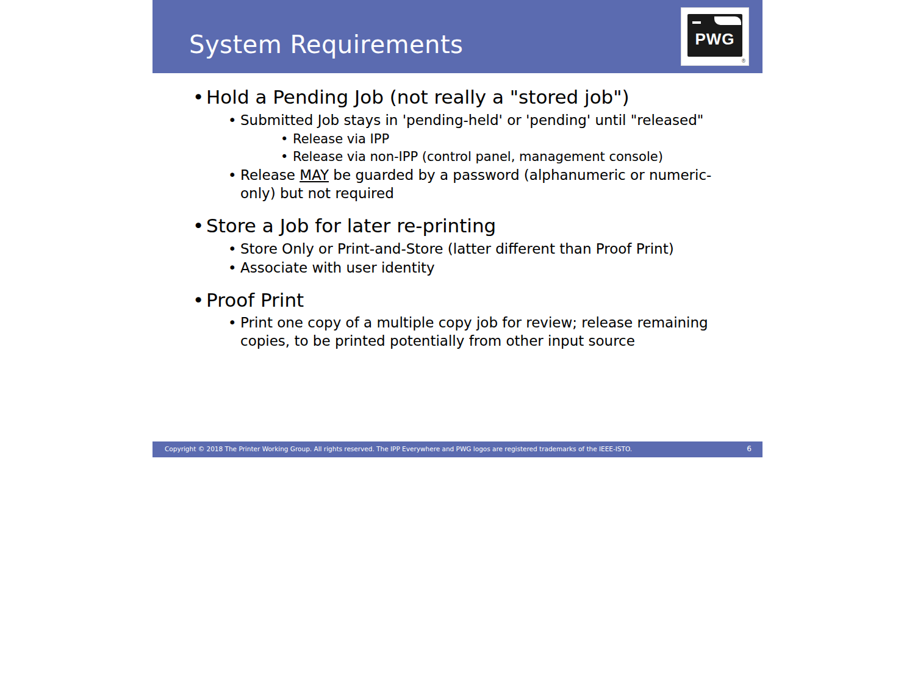System Requirements
PWG
®
Hold a Pending Job (not really a "stored job")
Submitted Job stays in 'pending-held' or 'pending' until "released"
Release via IPP
Release via non-IPP (control panel, management console)
Release MAY be guarded by a password (alphanumeric or numeric-only) but not required
Store a Job for later re-printing
Store Only or Print-and-Store (latter different than Proof Print)
Associate with user identity
Proof Print
Print one copy of a multiple copy job for review; release remaining copies, to be printed potentially from other input source
Copyright © 2018 The Printer Working Group. All rights reserved. The IPP Everywhere and PWG logos are registered trademarks of the IEEE-ISTO.
6